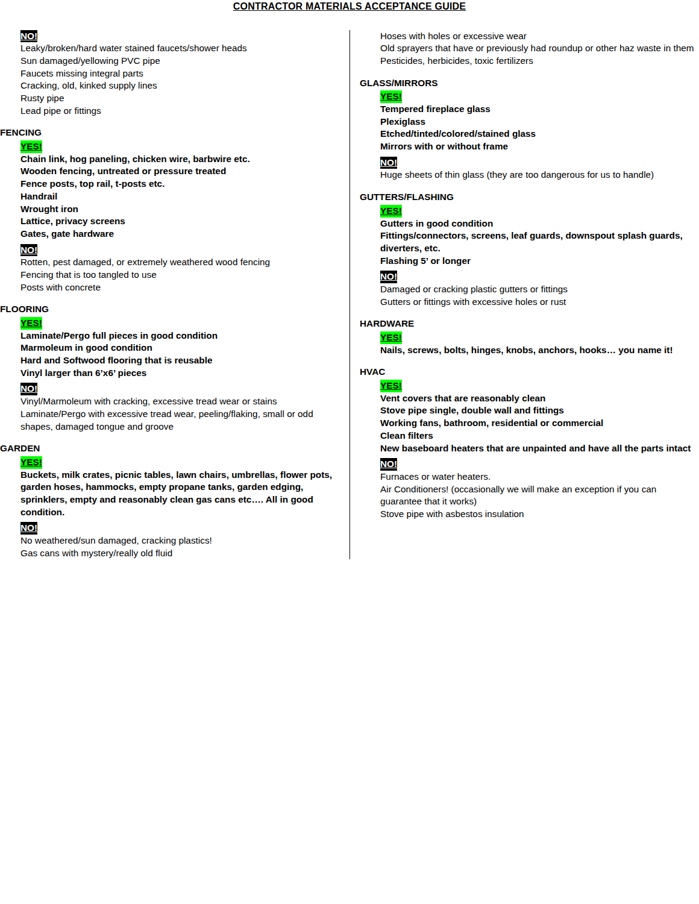CONTRACTOR MATERIALS ACCEPTANCE GUIDE
NO!
Leaky/broken/hard water stained faucets/shower heads
Sun damaged/yellowing PVC pipe
Faucets missing integral parts
Cracking, old, kinked supply lines
Rusty pipe
Lead pipe or fittings
FENCING
YES!
Chain link, hog paneling, chicken wire, barbwire etc.
Wooden fencing, untreated or pressure treated
Fence posts, top rail, t-posts etc.
Handrail
Wrought iron
Lattice, privacy screens
Gates, gate hardware
NO!
Rotten, pest damaged, or extremely weathered wood fencing
Fencing that is too tangled to use
Posts with concrete
FLOORING
YES!
Laminate/Pergo full pieces in good condition
Marmoleum in good condition
Hard and Softwood flooring that is reusable
Vinyl larger than 6’x6’ pieces
NO!
Vinyl/Marmoleum with cracking, excessive tread wear or stains
Laminate/Pergo with excessive tread wear, peeling/flaking, small or odd shapes, damaged tongue and groove
GARDEN
YES!
Buckets, milk crates, picnic tables, lawn chairs, umbrellas, flower pots, garden hoses, hammocks, empty propane tanks, garden edging, sprinklers, empty and reasonably clean gas cans etc…. All in good condition.
NO!
No weathered/sun damaged, cracking plastics!
Gas cans with mystery/really old fluid
Hoses with holes or excessive wear
Old sprayers that have or previously had roundup or other haz waste in them
Pesticides, herbicides, toxic fertilizers
GLASS/MIRRORS
YES!
Tempered fireplace glass
Plexiglass
Etched/tinted/colored/stained glass
Mirrors with or without frame
NO!
Huge sheets of thin glass (they are too dangerous for us to handle)
GUTTERS/FLASHING
YES!
Gutters in good condition
Fittings/connectors, screens, leaf guards, downspout splash guards, diverters, etc.
Flashing 5’ or longer
NO!
Damaged or cracking plastic gutters or fittings
Gutters or fittings with excessive holes or rust
HARDWARE
YES!
Nails, screws, bolts, hinges, knobs, anchors, hooks… you name it!
HVAC
YES!
Vent covers that are reasonably clean
Stove pipe single, double wall and fittings
Working fans, bathroom, residential or commercial
Clean filters
New baseboard heaters that are unpainted and have all the parts intact
NO!
Furnaces or water heaters.
Air Conditioners! (occasionally we will make an exception if you can guarantee that it works)
Stove pipe with asbestos insulation